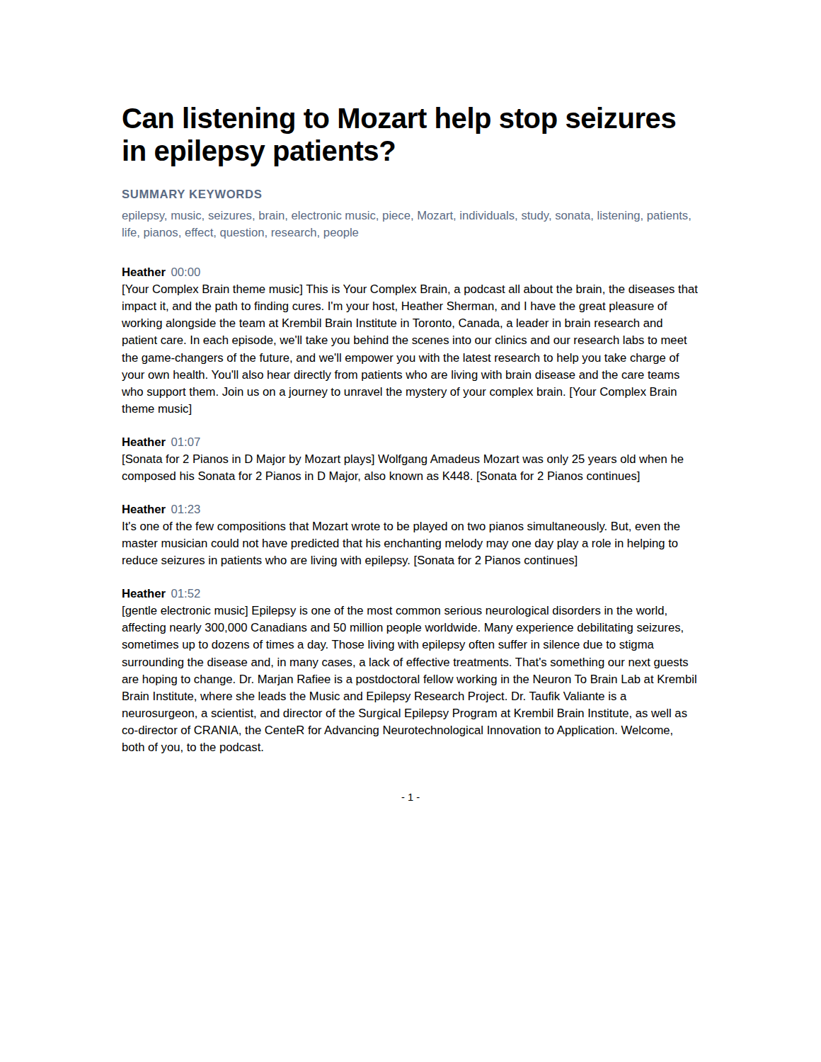Can listening to Mozart help stop seizures in epilepsy patients?
SUMMARY KEYWORDS
epilepsy, music, seizures, brain, electronic music, piece, Mozart, individuals, study, sonata, listening, patients, life, pianos, effect, question, research, people
Heather 00:00
[Your Complex Brain theme music] This is Your Complex Brain, a podcast all about the brain, the diseases that impact it, and the path to finding cures. I'm your host, Heather Sherman, and I have the great pleasure of working alongside the team at Krembil Brain Institute in Toronto, Canada, a leader in brain research and patient care. In each episode, we'll take you behind the scenes into our clinics and our research labs to meet the game-changers of the future, and we'll empower you with the latest research to help you take charge of your own health. You'll also hear directly from patients who are living with brain disease and the care teams who support them. Join us on a journey to unravel the mystery of your complex brain. [Your Complex Brain theme music]
Heather 01:07
[Sonata for 2 Pianos in D Major by Mozart plays] Wolfgang Amadeus Mozart was only 25 years old when he composed his Sonata for 2 Pianos in D Major, also known as K448. [Sonata for 2 Pianos continues]
Heather 01:23
It's one of the few compositions that Mozart wrote to be played on two pianos simultaneously. But, even the master musician could not have predicted that his enchanting melody may one day play a role in helping to reduce seizures in patients who are living with epilepsy. [Sonata for 2 Pianos continues]
Heather 01:52
[gentle electronic music] Epilepsy is one of the most common serious neurological disorders in the world, affecting nearly 300,000 Canadians and 50 million people worldwide. Many experience debilitating seizures, sometimes up to dozens of times a day. Those living with epilepsy often suffer in silence due to stigma surrounding the disease and, in many cases, a lack of effective treatments. That's something our next guests are hoping to change. Dr. Marjan Rafiee is a postdoctoral fellow working in the Neuron To Brain Lab at Krembil Brain Institute, where she leads the Music and Epilepsy Research Project. Dr. Taufik Valiante is a neurosurgeon, a scientist, and director of the Surgical Epilepsy Program at Krembil Brain Institute, as well as co-director of CRANIA, the CenteR for Advancing Neurotechnological Innovation to Application. Welcome, both of you, to the podcast.
- 1 -